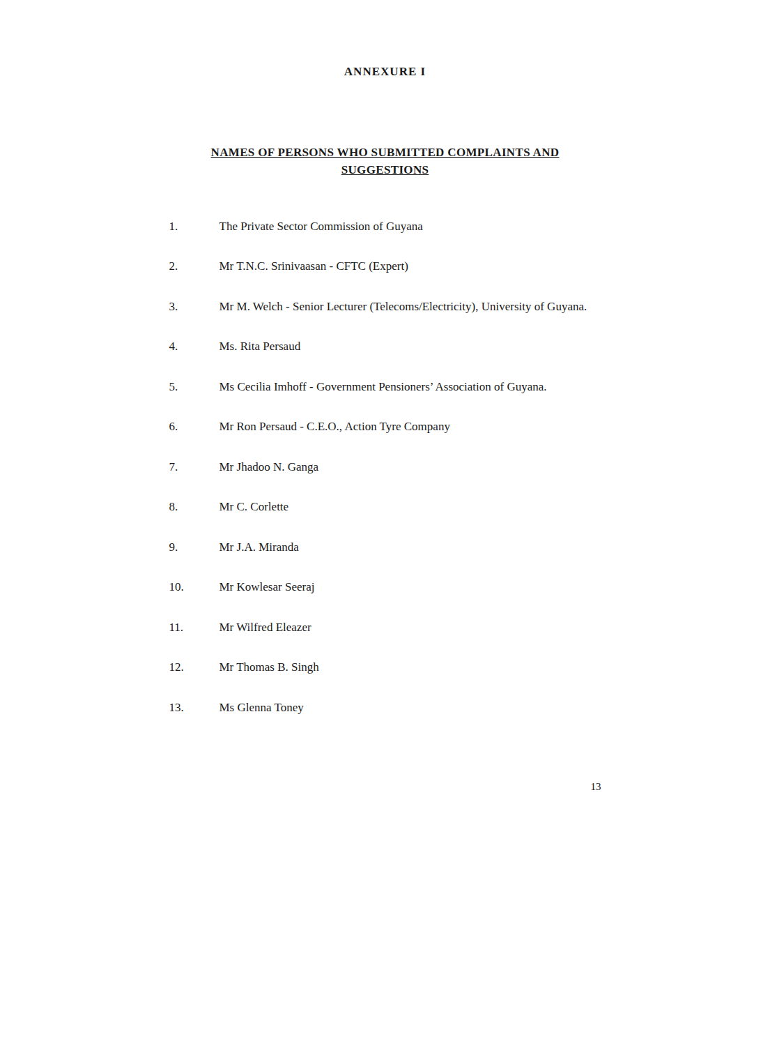ANNEXURE I
NAMES OF PERSONS WHO SUBMITTED COMPLAINTS AND SUGGESTIONS
1. The Private Sector Commission of Guyana
2. Mr T.N.C. Srinivaasan - CFTC (Expert)
3. Mr M. Welch - Senior Lecturer (Telecoms/Electricity), University of Guyana.
4. Ms. Rita Persaud
5. Ms Cecilia Imhoff - Government Pensioners’ Association of Guyana.
6. Mr Ron Persaud - C.E.O., Action Tyre Company
7. Mr Jhadoo N. Ganga
8. Mr C. Corlette
9. Mr J.A. Miranda
10. Mr Kowlesar Seeraj
11. Mr Wilfred Eleazer
12. Mr Thomas B. Singh
13. Ms Glenna Toney
13